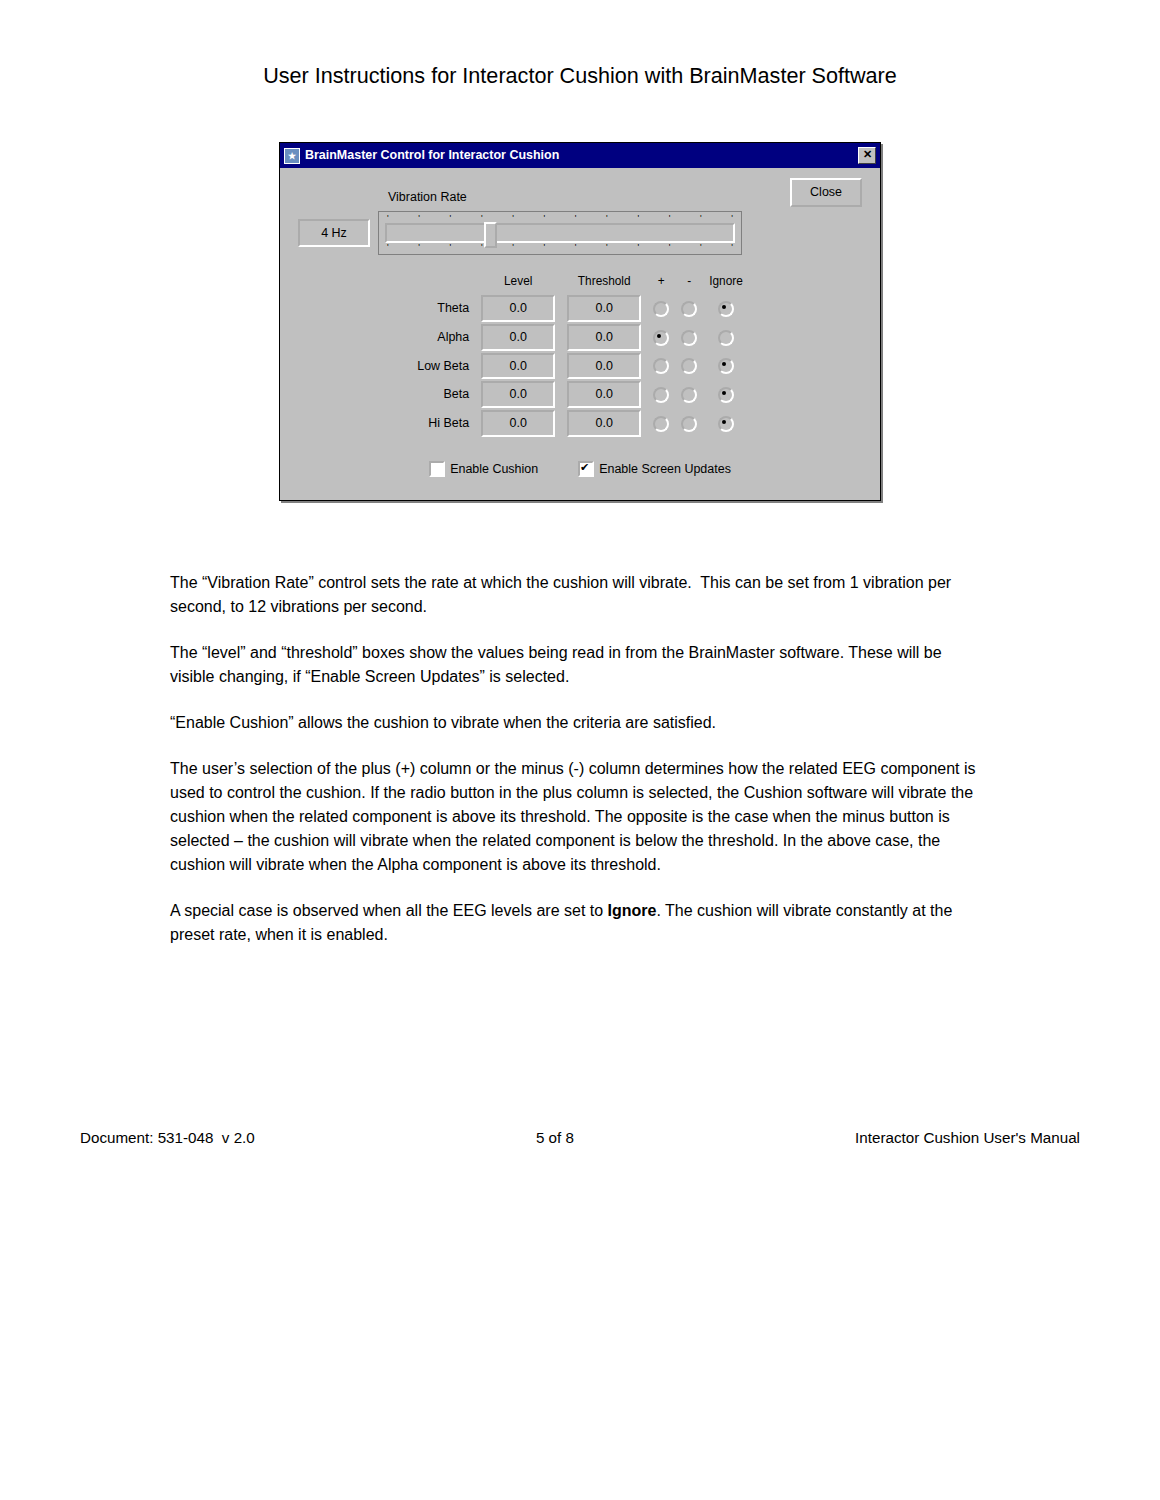User Instructions for Interactor Cushion with BrainMaster Software
★BrainMaster Control for Interactor Cushion
✕
Close
Vibration Rate
4 Hz
''''''''''''
''''''''''''
| | Level | Threshold | + | - | Ignore |
| --- | --- | --- | --- | --- | --- |
| Theta | 0.0 | 0.0 | | | |
| Alpha | 0.0 | 0.0 | | | |
| Low Beta | 0.0 | 0.0 | | | |
| Beta | 0.0 | 0.0 | | | |
| Hi Beta | 0.0 | 0.0 | | | |
Enable Cushion
Enable Screen Updates
The “Vibration Rate” control sets the rate at which the cushion will vibrate. This can be set from 1 vibration per second, to 12 vibrations per second.
The “level” and “threshold” boxes show the values being read in from the BrainMaster software. These will be visible changing, if “Enable Screen Updates” is selected.
“Enable Cushion” allows the cushion to vibrate when the criteria are satisfied.
The user’s selection of the plus (+) column or the minus (-) column determines how the related EEG component is used to control the cushion. If the radio button in the plus column is selected, the Cushion software will vibrate the cushion when the related component is above its threshold. The opposite is the case when the minus button is selected – the cushion will vibrate when the related component is below the threshold. In the above case, the cushion will vibrate when the Alpha component is above its threshold.
A special case is observed when all the EEG levels are set to Ignore. The cushion will vibrate constantly at the preset rate, when it is enabled.
Document: 531-048 v 2.0 5 of 8 Interactor Cushion User's Manual